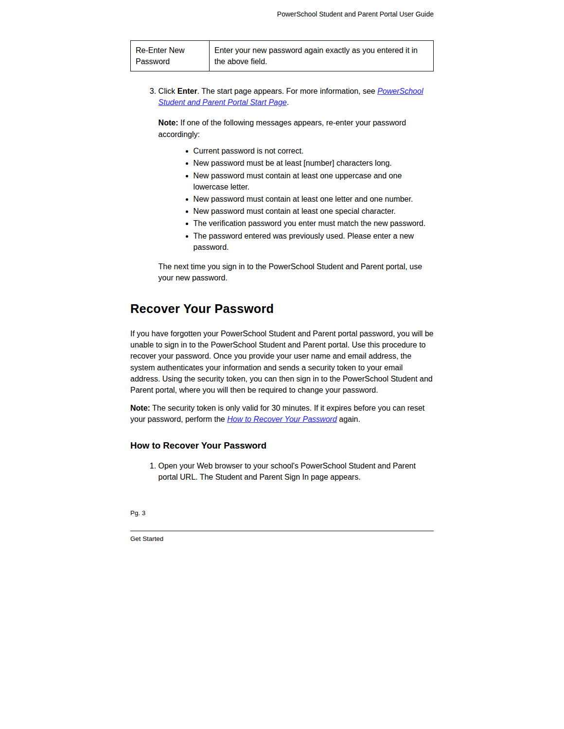PowerSchool Student and Parent Portal User Guide
| Re-Enter New Password | Enter your new password again exactly as you entered it in the above field. |
Click Enter. The start page appears. For more information, see PowerSchool Student and Parent Portal Start Page.
Note: If one of the following messages appears, re-enter your password accordingly:
Current password is not correct.
New password must be at least [number] characters long.
New password must contain at least one uppercase and one lowercase letter.
New password must contain at least one letter and one number.
New password must contain at least one special character.
The verification password you enter must match the new password.
The password entered was previously used. Please enter a new password.
The next time you sign in to the PowerSchool Student and Parent portal, use your new password.
Recover Your Password
If you have forgotten your PowerSchool Student and Parent portal password, you will be unable to sign in to the PowerSchool Student and Parent portal. Use this procedure to recover your password. Once you provide your user name and email address, the system authenticates your information and sends a security token to your email address. Using the security token, you can then sign in to the PowerSchool Student and Parent portal, where you will then be required to change your password.
Note: The security token is only valid for 30 minutes. If it expires before you can reset your password, perform the How to Recover Your Password again.
How to Recover Your Password
Open your Web browser to your school's PowerSchool Student and Parent portal URL. The Student and Parent Sign In page appears.
Pg. 3
Get Started